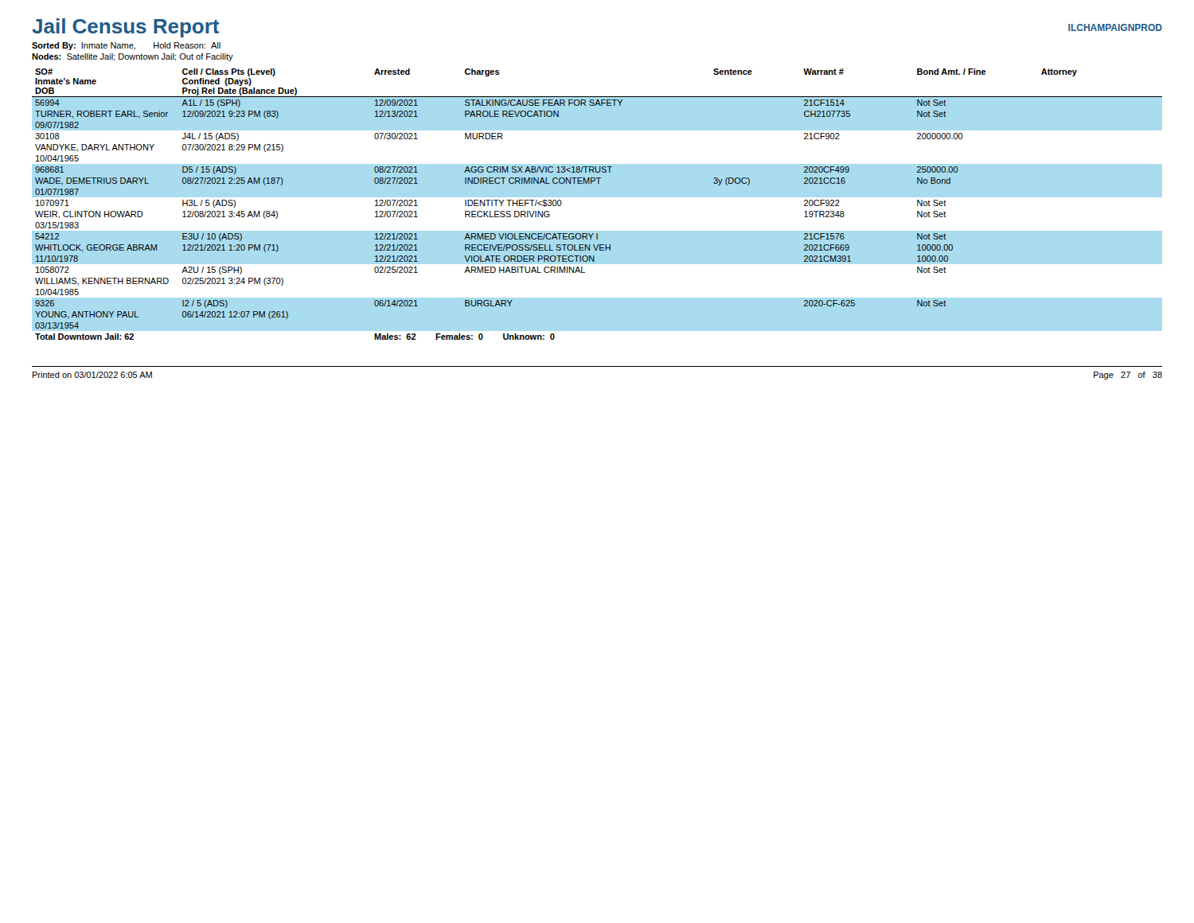ILCHAMPAIGNPROD
Jail Census Report
Sorted By: Inmate Name, Hold Reason: All
Nodes: Satellite Jail; Downtown Jail; Out of Facility
| SO# Inmate's Name DOB | Cell / Class Pts (Level) Confined (Days) Proj Rel Date (Balance Due) | Arrested | Charges | Sentence | Warrant # | Bond Amt. / Fine | Attorney |
| --- | --- | --- | --- | --- | --- | --- | --- |
| 56994 | A1L / 15 (SPH) | 12/09/2021 | STALKING/CAUSE FEAR FOR SAFETY | | 21CF1514 | Not Set | |
| TURNER, ROBERT EARL, Senior | 12/09/2021 9:23 PM (83) | 12/13/2021 | PAROLE REVOCATION | | CH2107735 | Not Set | |
| 09/07/1982 | | | | | | | |
| 30108 | J4L / 15 (ADS) | 07/30/2021 | MURDER | | 21CF902 | 2000000.00 | |
| VANDYKE, DARYL ANTHONY | 07/30/2021 8:29 PM (215) | | | | | | |
| 10/04/1965 | | | | | | | |
| 968681 | D5 / 15 (ADS) | 08/27/2021 | AGG CRIM SX AB/VIC 13<18/TRUST | | 2020CF499 | 250000.00 | |
| WADE, DEMETRIUS DARYL | 08/27/2021 2:25 AM (187) | 08/27/2021 | INDIRECT CRIMINAL CONTEMPT | 3y (DOC) | 2021CC16 | No Bond | |
| 01/07/1987 | | | | | | | |
| 1070971 | H3L / 5 (ADS) | 12/07/2021 | IDENTITY THEFT/<$300 | | 20CF922 | Not Set | |
| WEIR, CLINTON HOWARD | 12/08/2021 3:45 AM (84) | 12/07/2021 | RECKLESS DRIVING | | 19TR2348 | Not Set | |
| 03/15/1983 | | | | | | | |
| 54212 | E3U / 10 (ADS) | 12/21/2021 | ARMED VIOLENCE/CATEGORY I | | 21CF1576 | Not Set | |
| WHITLOCK, GEORGE ABRAM | 12/21/2021 1:20 PM (71) | 12/21/2021 | RECEIVE/POSS/SELL STOLEN VEH | | 2021CF669 | 10000.00 | |
| 11/10/1978 | | 12/21/2021 | VIOLATE ORDER PROTECTION | | 2021CM391 | 1000.00 | |
| 1058072 | A2U / 15 (SPH) | 02/25/2021 | ARMED HABITUAL CRIMINAL | | | Not Set | |
| WILLIAMS, KENNETH BERNARD | 02/25/2021 3:24 PM (370) | | | | | | |
| 10/04/1985 | | | | | | | |
| 9326 | I2 / 5 (ADS) | 06/14/2021 | BURGLARY | | 2020-CF-625 | Not Set | |
| YOUNG, ANTHONY PAUL | 06/14/2021 12:07 PM (261) | | | | | | |
| 03/13/1954 | | | | | | | |
| Total Downtown Jail: 62 | Males: 62 Females: 0 Unknown: 0 | | | | |
Printed on 03/01/2022 6:05 AM
Page 27 of 38